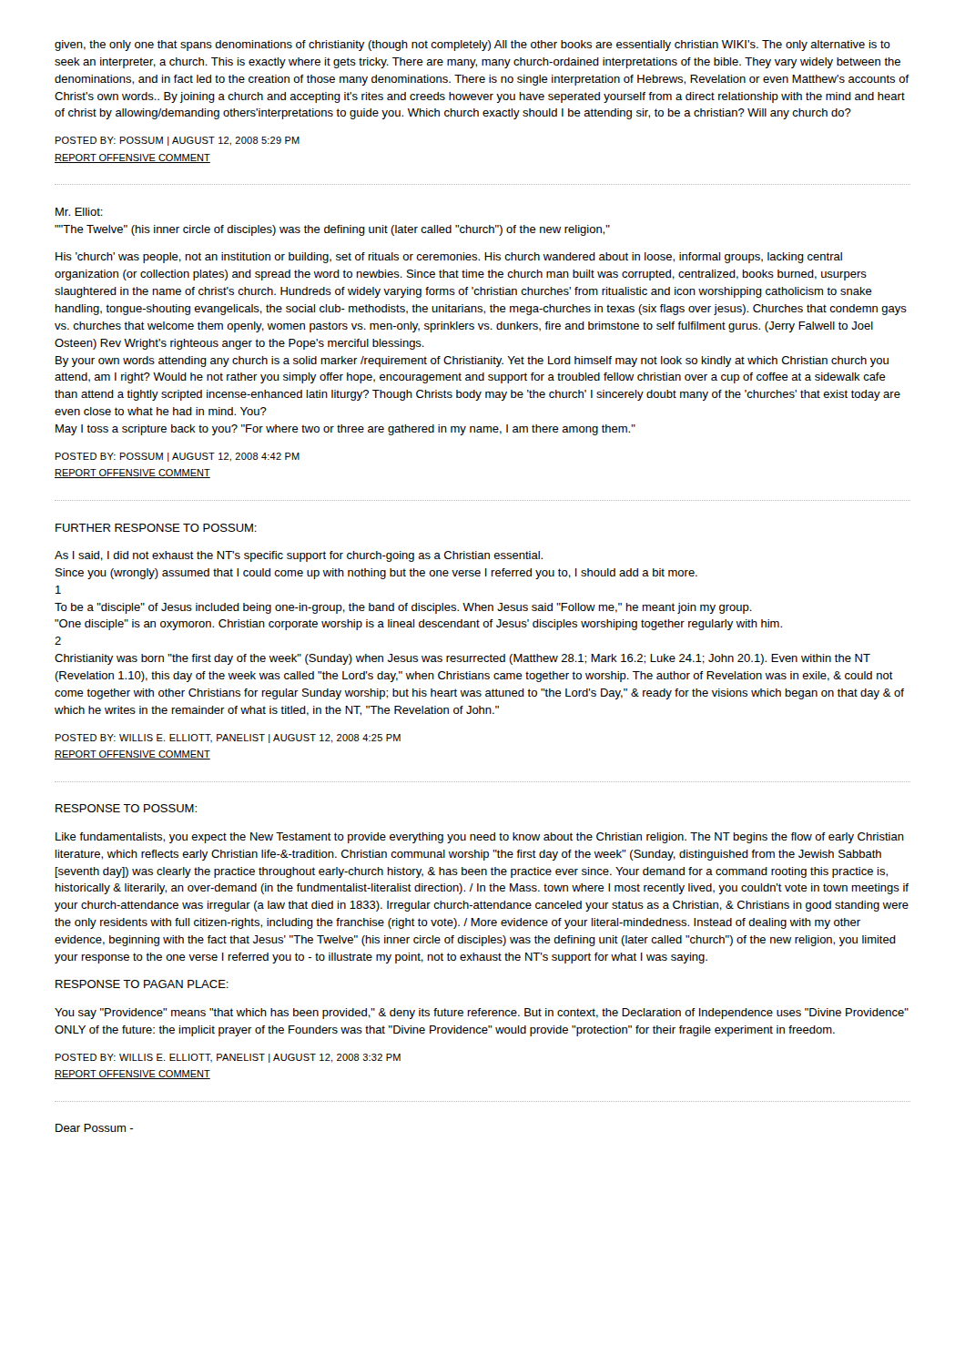given, the only one that spans denominations of christianity (though not completely) All the other books are essentially christian WIKI's. The only alternative is to seek an interpreter, a church. This is exactly where it gets tricky. There are many, many church-ordained interpretations of the bible. They vary widely between the denominations, and in fact led to the creation of those many denominations. There is no single interpretation of Hebrews, Revelation or even Matthew's accounts of Christ's own words.. By joining a church and accepting it's rites and creeds however you have seperated yourself from a direct relationship with the mind and heart of christ by allowing/demanding others'interpretations to guide you. Which church exactly should I be attending sir, to be a christian? Will any church do?
POSTED BY: POSSUM | AUGUST 12, 2008 5:29 PM
REPORT OFFENSIVE COMMENT
Mr. Elliot:
""The Twelve" (his inner circle of disciples) was the defining unit (later called "church") of the new religion,"
His 'church' was people, not an institution or building, set of rituals or ceremonies. His church wandered about in loose, informal groups, lacking central organization (or collection plates) and spread the word to newbies. Since that time the church man built was corrupted, centralized, books burned, usurpers slaughtered in the name of christ's church. Hundreds of widely varying forms of 'christian churches' from ritualistic and icon worshipping catholicism to snake handling, tongue-shouting evangelicals, the social club- methodists, the unitarians, the mega-churches in texas (six flags over jesus). Churches that condemn gays vs. churches that welcome them openly, women pastors vs. men-only, sprinklers vs. dunkers, fire and brimstone to self fulfilment gurus. (Jerry Falwell to Joel Osteen) Rev Wright's righteous anger to the Pope's merciful blessings.
By your own words attending any church is a solid marker /requirement of Christianity. Yet the Lord himself may not look so kindly at which Christian church you attend, am I right? Would he not rather you simply offer hope, encouragement and support for a troubled fellow christian over a cup of coffee at a sidewalk cafe than attend a tightly scripted incense-enhanced latin liturgy? Though Christs body may be 'the church' I sincerely doubt many of the 'churches' that exist today are even close to what he had in mind. You?
May I toss a scripture back to you? "For where two or three are gathered in my name, I am there among them."
POSTED BY: POSSUM | AUGUST 12, 2008 4:42 PM
REPORT OFFENSIVE COMMENT
FURTHER RESPONSE TO POSSUM:
As I said, I did not exhaust the NT's specific support for church-going as a Christian essential.
Since you (wrongly) assumed that I could come up with nothing but the one verse I referred you to, I should add a bit more.
1
To be a "disciple" of Jesus included being one-in-group, the band of disciples. When Jesus said "Follow me," he meant join my group.
"One disciple" is an oxymoron. Christian corporate worship is a lineal descendant of Jesus' disciples worshiping together regularly with him.
2
Christianity was born "the first day of the week" (Sunday) when Jesus was resurrected (Matthew 28.1; Mark 16.2; Luke 24.1; John 20.1). Even within the NT (Revelation 1.10), this day of the week was called "the Lord's day," when Christians came together to worship. The author of Revelation was in exile, & could not come together with other Christians for regular Sunday worship; but his heart was attuned to "the Lord's Day," & ready for the visions which began on that day & of which he writes in the remainder of what is titled, in the NT, "The Revelation of John."
POSTED BY: WILLIS E. ELLIOTT, PANELIST | AUGUST 12, 2008 4:25 PM
REPORT OFFENSIVE COMMENT
RESPONSE TO POSSUM:
Like fundamentalists, you expect the New Testament to provide everything you need to know about the Christian religion. The NT begins the flow of early Christian literature, which reflects early Christian life-&-tradition. Christian communal worship "the first day of the week" (Sunday, distinguished from the Jewish Sabbath [seventh day]) was clearly the practice throughout early-church history, & has been the practice ever since. Your demand for a command rooting this practice is, historically & literarily, an over-demand (in the fundmentalist-literalist direction). / In the Mass. town where I most recently lived, you couldn't vote in town meetings if your church-attendance was irregular (a law that died in 1833). Irregular church-attendance canceled your status as a Christian, & Christians in good standing were the only residents with full citizen-rights, including the franchise (right to vote). / More evidence of your literal-mindedness. Instead of dealing with my other evidence, beginning with the fact that Jesus' "The Twelve" (his inner circle of disciples) was the defining unit (later called "church") of the new religion, you limited your response to the one verse I referred you to - to illustrate my point, not to exhaust the NT's support for what I was saying.
RESPONSE TO PAGAN PLACE:
You say "Providence" means "that which has been provided," & deny its future reference. But in context, the Declaration of Independence uses "Divine Providence" ONLY of the future: the implicit prayer of the Founders was that "Divine Providence" would provide "protection" for their fragile experiment in freedom.
POSTED BY: WILLIS E. ELLIOTT, PANELIST | AUGUST 12, 2008 3:32 PM
REPORT OFFENSIVE COMMENT
Dear Possum -